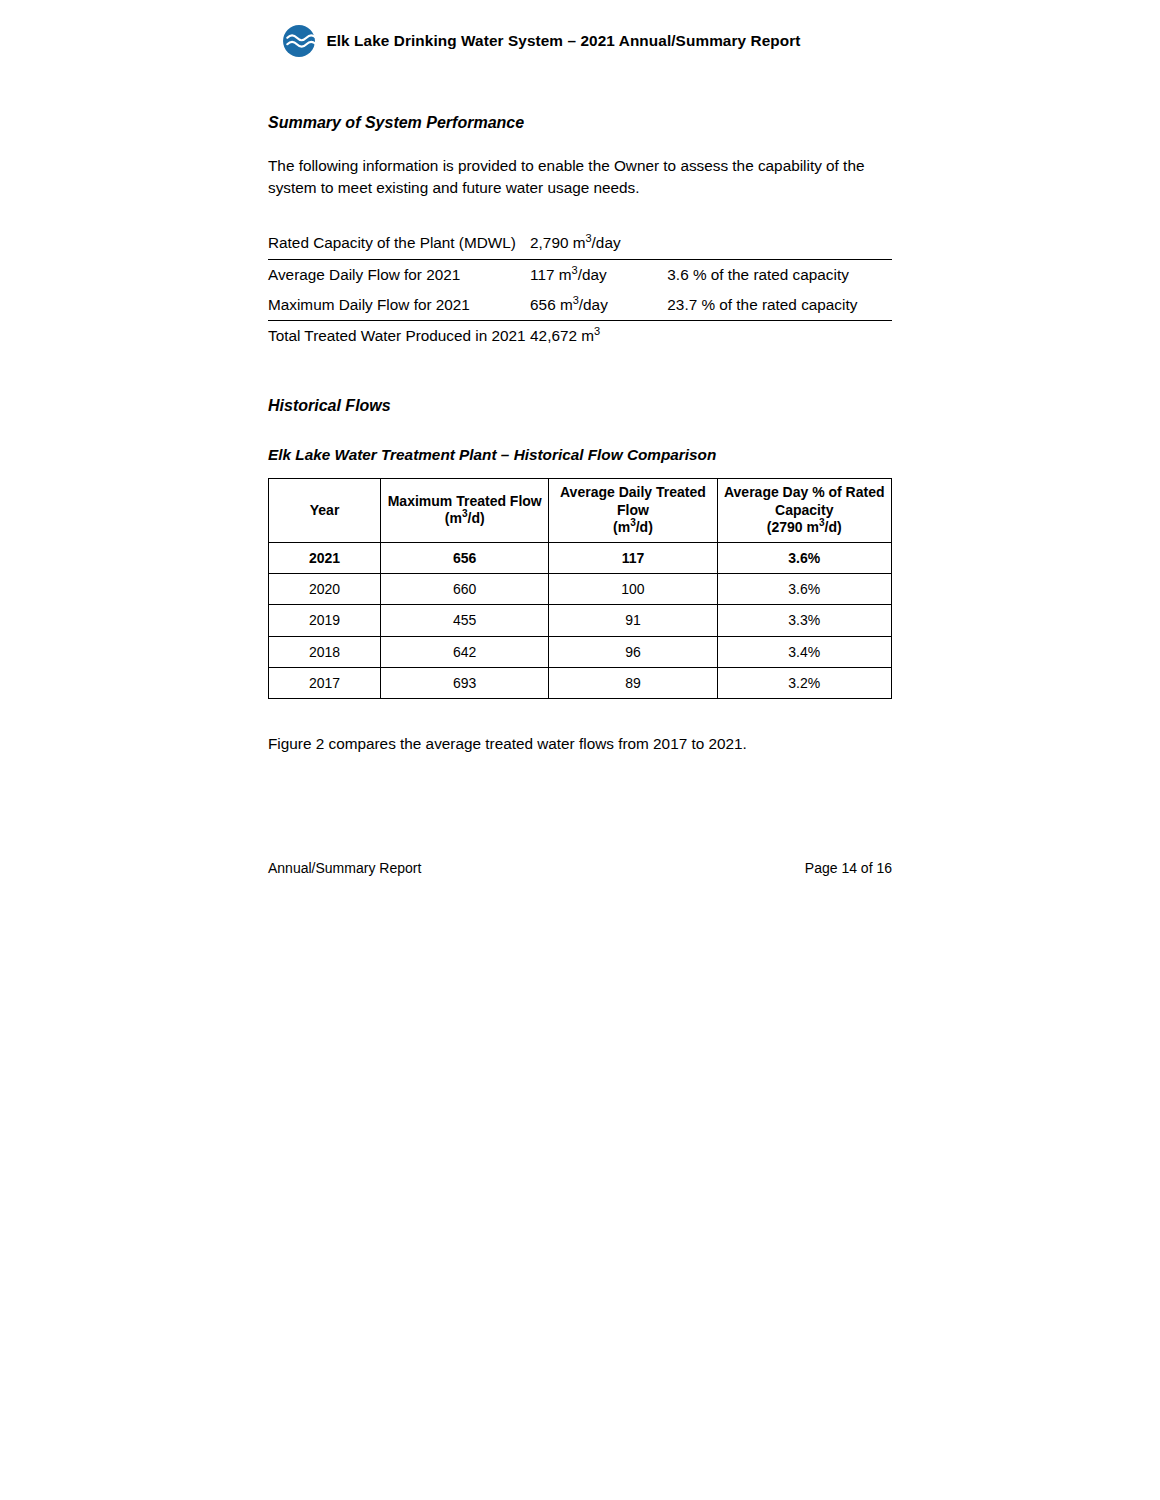Elk Lake Drinking Water System – 2021 Annual/Summary Report
Summary of System Performance
The following information is provided to enable the Owner to assess the capability of the system to meet existing and future water usage needs.
| Rated Capacity of the Plant (MDWL) | 2,790 m 3 /day | |
| Average Daily Flow for 2021 | 117 m 3 /day | 3.6 % of the rated capacity |
| Maximum Daily Flow for 2021 | 656 m 3 /day | 23.7 % of the rated capacity |
| Total Treated Water Produced in 2021 | 42,672 m 3 | |
Historical Flows
Elk Lake Water Treatment Plant – Historical Flow Comparison
| Year | Maximum Treated Flow (m 3 /d) | Average Daily Treated Flow (m 3 /d) | Average Day % of Rated Capacity (2790 m 3 /d) |
| --- | --- | --- | --- |
| 2021 | 656 | 117 | 3.6% |
| 2020 | 660 | 100 | 3.6% |
| 2019 | 455 | 91 | 3.3% |
| 2018 | 642 | 96 | 3.4% |
| 2017 | 693 | 89 | 3.2% |
Figure 2 compares the average treated water flows from 2017 to 2021.
Annual/Summary Report Page 14 of 16